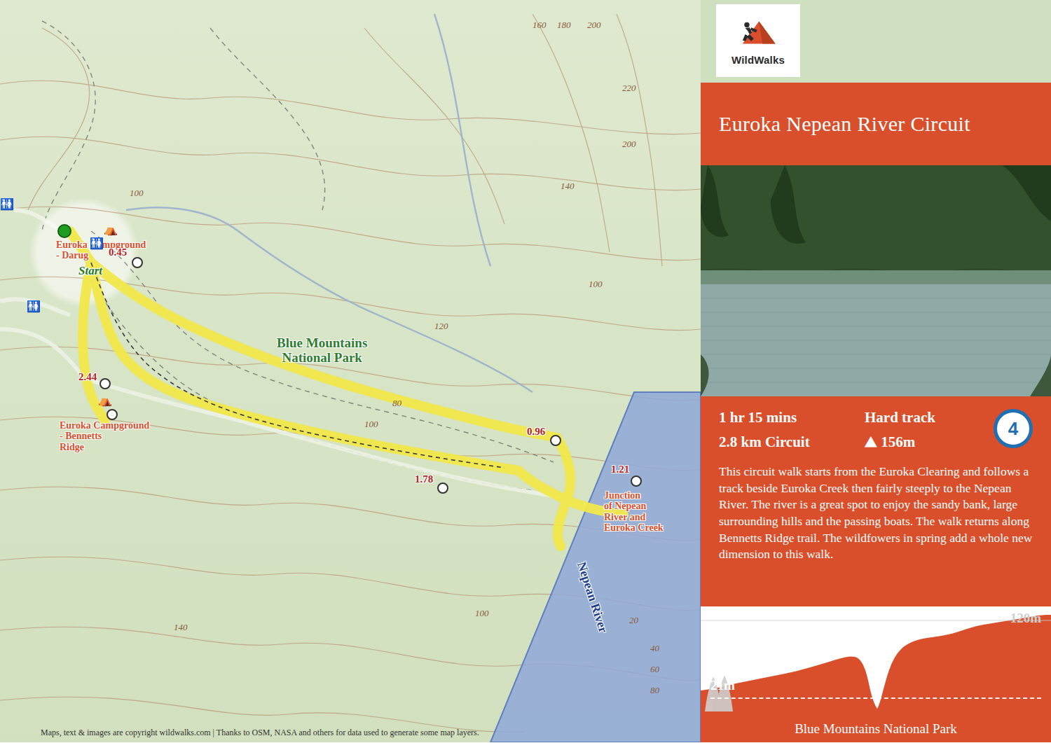Blue Mountains
National Park
Nepean River
Euroka Campground
- Darug
Euroka Campground
- Bennetts
Ridge
Junction
of Nepean
River and
Euroka Creek
Start
0.45
0.96
1.21
1.78
2.44
100
120
100
80
100
140
160
180
200
220
200
140
100
20
40
60
80
🚻
🚻
🚻
⛺
⛺
Maps, text & images are copyright wildwalks.com | Thanks to OSM, NASA and others for data used to generate some map layers.
Wild Walks
Euroka Nepean River Circuit
4
1 hr 15 mins
Hard track
2.8 km Circuit
⛰ 156m
This circuit walk starts from the Euroka Clearing and follows a track beside Euroka Creek then fairly steeply to the Nepean River. The river is a great spot to enjoy the sandy bank, large surrounding hills and the passing boats. The walk returns along Bennetts Ridge trail. The wildfowers in spring add a whole new dimension to this walk.
120m
21m
Blue Mountains National Park